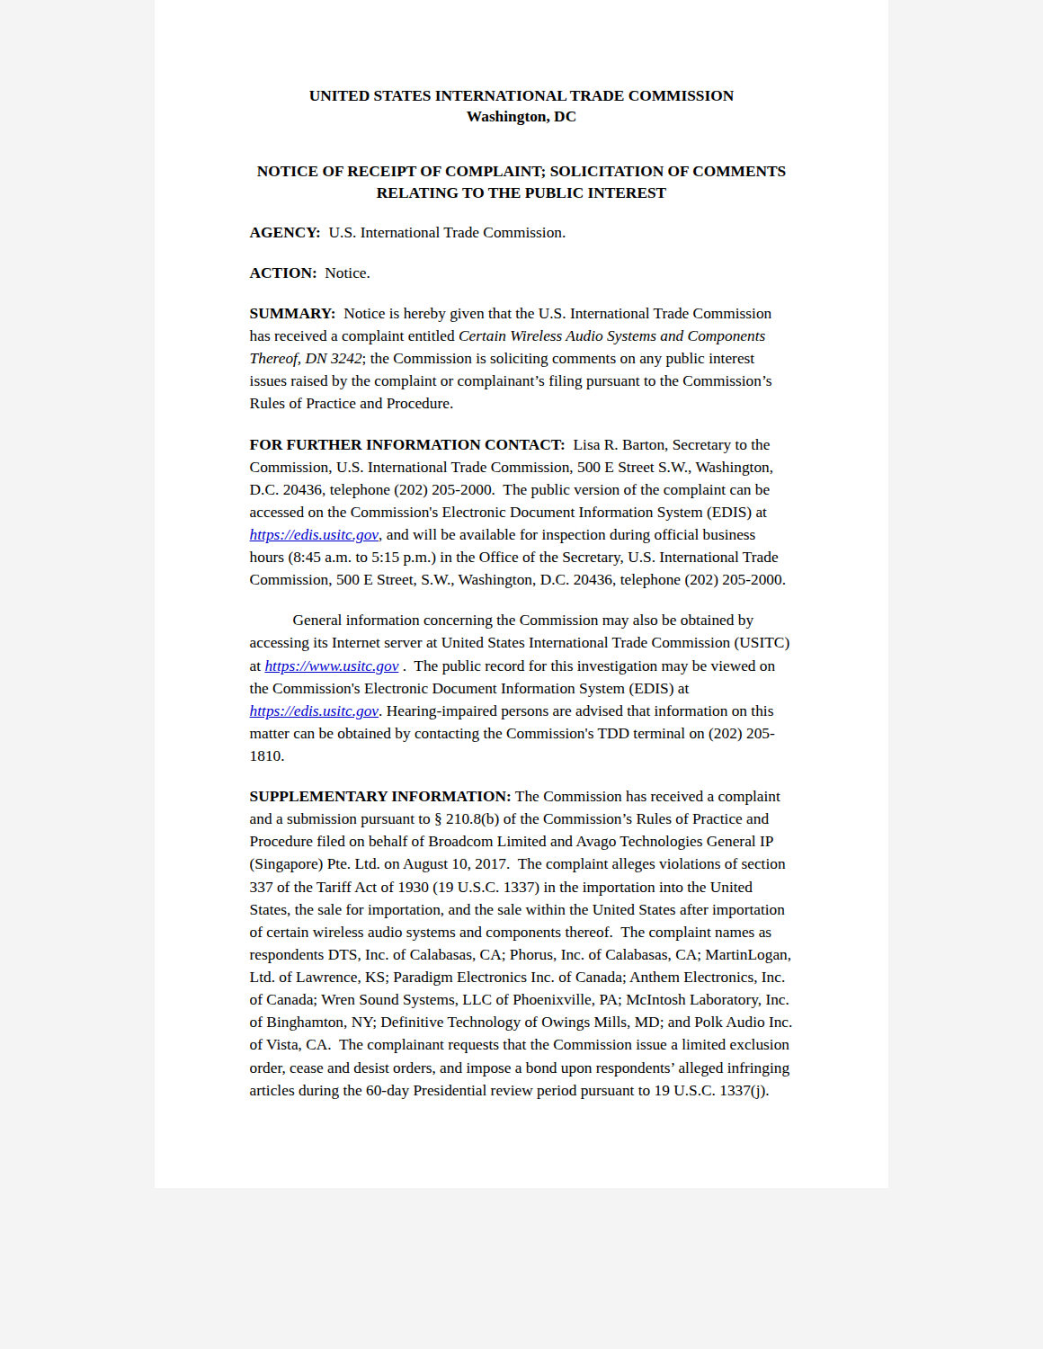UNITED STATES INTERNATIONAL TRADE COMMISSION Washington, DC
NOTICE OF RECEIPT OF COMPLAINT; SOLICITATION OF COMMENTS
RELATING TO THE PUBLIC INTEREST
AGENCY: U.S. International Trade Commission.
ACTION: Notice.
SUMMARY: Notice is hereby given that the U.S. International Trade Commission has received a complaint entitled Certain Wireless Audio Systems and Components Thereof, DN 3242; the Commission is soliciting comments on any public interest issues raised by the complaint or complainant’s filing pursuant to the Commission’s Rules of Practice and Procedure.
FOR FURTHER INFORMATION CONTACT: Lisa R. Barton, Secretary to the Commission, U.S. International Trade Commission, 500 E Street S.W., Washington, D.C. 20436, telephone (202) 205-2000. The public version of the complaint can be accessed on the Commission's Electronic Document Information System (EDIS) at https://edis.usitc.gov, and will be available for inspection during official business hours (8:45 a.m. to 5:15 p.m.) in the Office of the Secretary, U.S. International Trade Commission, 500 E Street, S.W., Washington, D.C. 20436, telephone (202) 205-2000.
General information concerning the Commission may also be obtained by accessing its Internet server at United States International Trade Commission (USITC) at https://www.usitc.gov . The public record for this investigation may be viewed on the Commission's Electronic Document Information System (EDIS) at https://edis.usitc.gov. Hearing-impaired persons are advised that information on this matter can be obtained by contacting the Commission's TDD terminal on (202) 205-1810.
SUPPLEMENTARY INFORMATION: The Commission has received a complaint and a submission pursuant to § 210.8(b) of the Commission’s Rules of Practice and Procedure filed on behalf of Broadcom Limited and Avago Technologies General IP (Singapore) Pte. Ltd. on August 10, 2017. The complaint alleges violations of section 337 of the Tariff Act of 1930 (19 U.S.C. 1337) in the importation into the United States, the sale for importation, and the sale within the United States after importation of certain wireless audio systems and components thereof. The complaint names as respondents DTS, Inc. of Calabasas, CA; Phorus, Inc. of Calabasas, CA; MartinLogan, Ltd. of Lawrence, KS; Paradigm Electronics Inc. of Canada; Anthem Electronics, Inc. of Canada; Wren Sound Systems, LLC of Phoenixville, PA; McIntosh Laboratory, Inc. of Binghamton, NY; Definitive Technology of Owings Mills, MD; and Polk Audio Inc. of Vista, CA. The complainant requests that the Commission issue a limited exclusion order, cease and desist orders, and impose a bond upon respondents’ alleged infringing articles during the 60-day Presidential review period pursuant to 19 U.S.C. 1337(j).